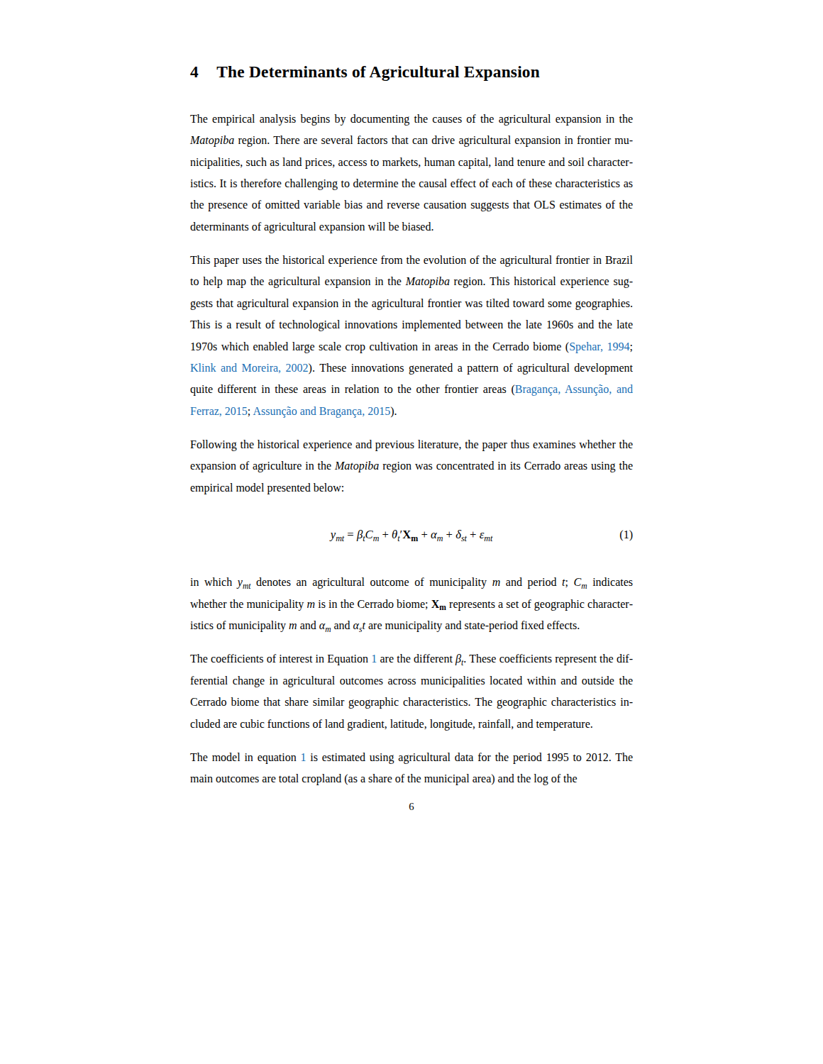4 The Determinants of Agricultural Expansion
The empirical analysis begins by documenting the causes of the agricultural expansion in the Matopiba region. There are several factors that can drive agricultural expansion in frontier municipalities, such as land prices, access to markets, human capital, land tenure and soil characteristics. It is therefore challenging to determine the causal effect of each of these characteristics as the presence of omitted variable bias and reverse causation suggests that OLS estimates of the determinants of agricultural expansion will be biased.
This paper uses the historical experience from the evolution of the agricultural frontier in Brazil to help map the agricultural expansion in the Matopiba region. This historical experience suggests that agricultural expansion in the agricultural frontier was tilted toward some geographies. This is a result of technological innovations implemented between the late 1960s and the late 1970s which enabled large scale crop cultivation in areas in the Cerrado biome (Spehar, 1994; Klink and Moreira, 2002). These innovations generated a pattern of agricultural development quite different in these areas in relation to the other frontier areas (Bragança, Assunção, and Ferraz, 2015; Assunção and Bragança, 2015).
Following the historical experience and previous literature, the paper thus examines whether the expansion of agriculture in the Matopiba region was concentrated in its Cerrado areas using the empirical model presented below:
ymt = βtCm + θt′Xm + αm + δst + εmt (1)
in which ymt denotes an agricultural outcome of municipality m and period t; Cm indicates whether the municipality m is in the Cerrado biome; Xm represents a set of geographic characteristics of municipality m and αm and αst are municipality and state-period fixed effects.
The coefficients of interest in Equation 1 are the different βt. These coefficients represent the differential change in agricultural outcomes across municipalities located within and outside the Cerrado biome that share similar geographic characteristics. The geographic characteristics included are cubic functions of land gradient, latitude, longitude, rainfall, and temperature.
The model in equation 1 is estimated using agricultural data for the period 1995 to 2012. The main outcomes are total cropland (as a share of the municipal area) and the log of the
6